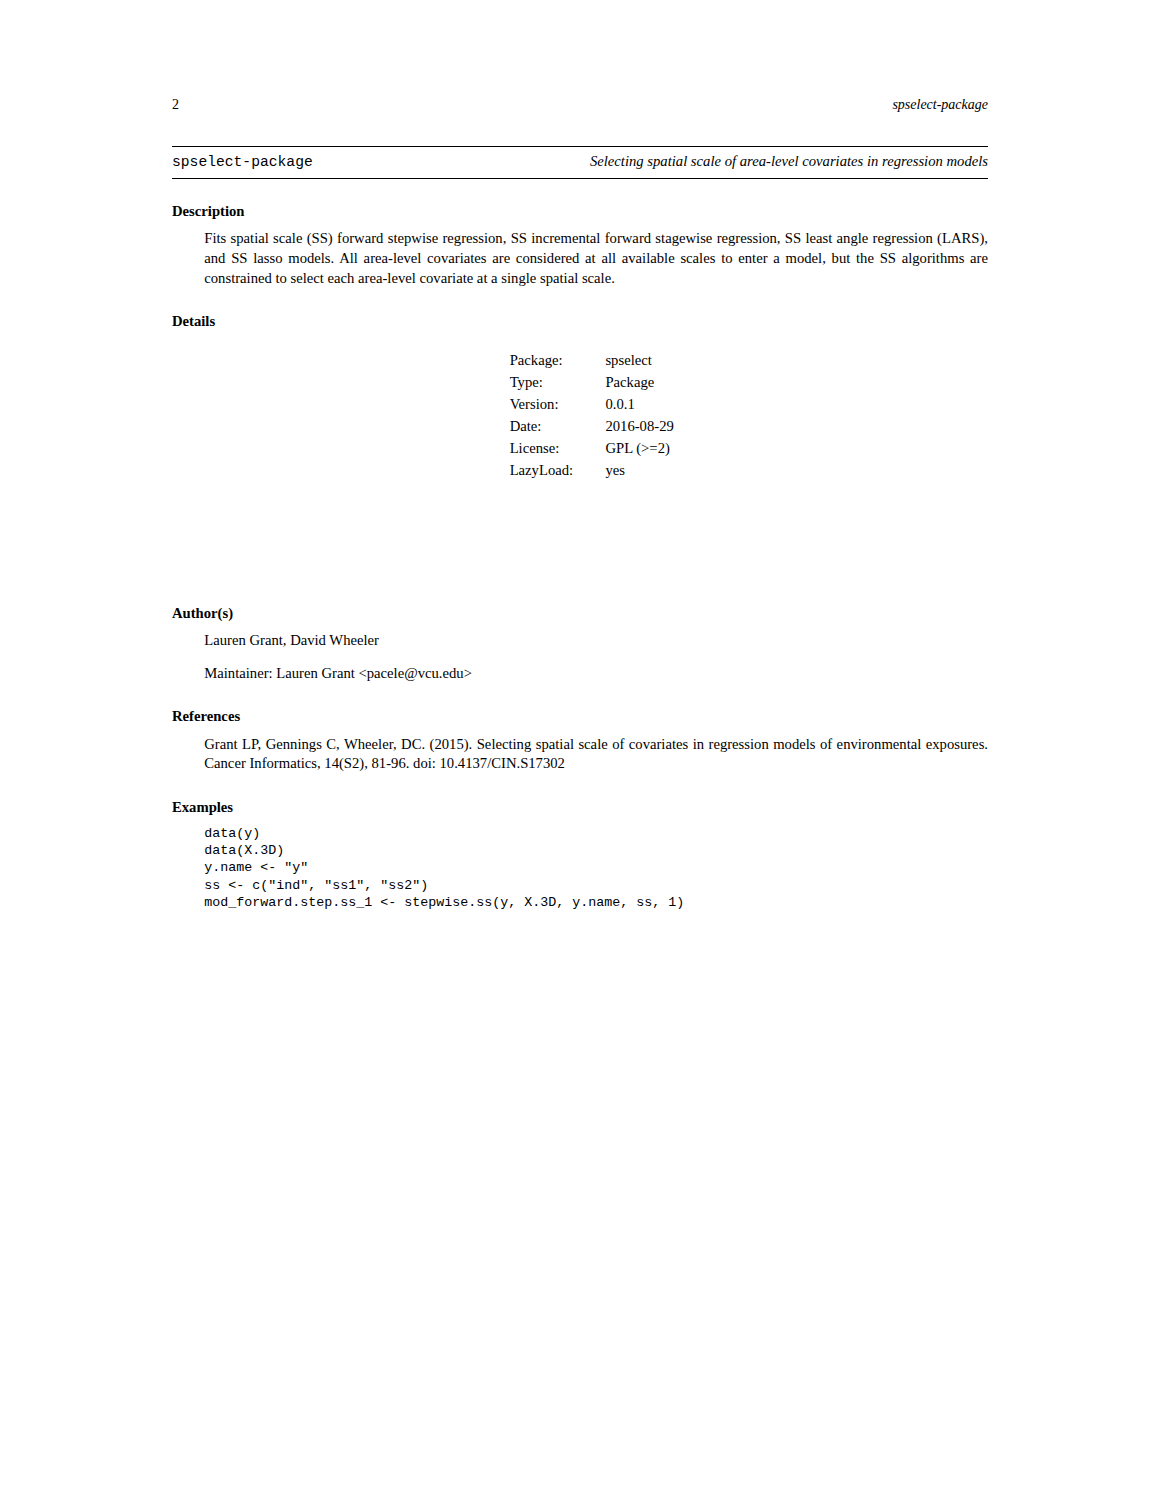2 spselect-package
spselect-package Selecting spatial scale of area-level covariates in regression models
Description
Fits spatial scale (SS) forward stepwise regression, SS incremental forward stagewise regression, SS least angle regression (LARS), and SS lasso models. All area-level covariates are considered at all available scales to enter a model, but the SS algorithms are constrained to select each area-level covariate at a single spatial scale.
Details
| Package: | spselect |
| Type: | Package |
| Version: | 0.0.1 |
| Date: | 2016-08-29 |
| License: | GPL (>=2) |
| LazyLoad: | yes |
Author(s)
Lauren Grant, David Wheeler
Maintainer: Lauren Grant <pacele@vcu.edu>
References
Grant LP, Gennings C, Wheeler, DC. (2015). Selecting spatial scale of covariates in regression models of environmental exposures. Cancer Informatics, 14(S2), 81-96. doi: 10.4137/CIN.S17302
Examples
data(y)
data(X.3D)
y.name <- "y"
ss <- c("ind", "ss1", "ss2")
mod_forward.step.ss_1 <- stepwise.ss(y, X.3D, y.name, ss, 1)